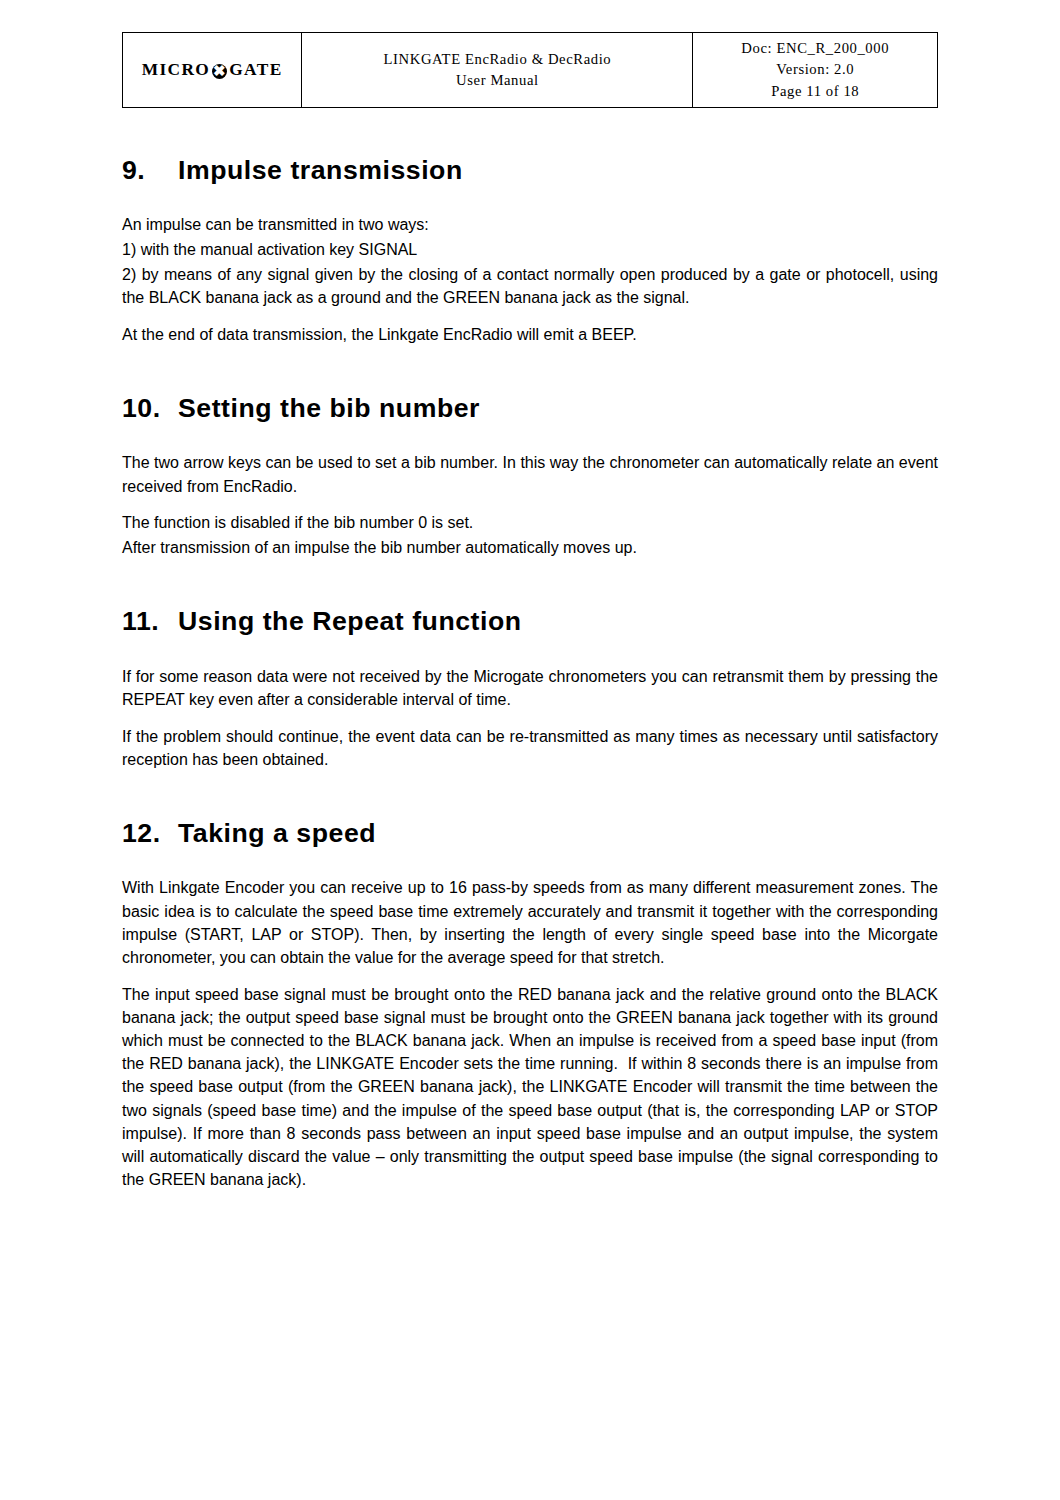| MICRO ✖ GATE | LINKGATE EncRadio & DecRadio User Manual | Doc: ENC_R_200_000 Version: 2.0 Page 11 of 18 |
9. Impulse transmission
An impulse can be transmitted in two ways:
1) with the manual activation key SIGNAL
2) by means of any signal given by the closing of a contact normally open produced by a gate or photocell, using the BLACK banana jack as a ground and the GREEN banana jack as the signal.
At the end of data transmission, the Linkgate EncRadio will emit a BEEP.
10. Setting the bib number
The two arrow keys can be used to set a bib number. In this way the chronometer can automatically relate an event received from EncRadio.
The function is disabled if the bib number 0 is set.
After transmission of an impulse the bib number automatically moves up.
11. Using the Repeat function
If for some reason data were not received by the Microgate chronometers you can retransmit them by pressing the REPEAT key even after a considerable interval of time.
If the problem should continue, the event data can be re-transmitted as many times as necessary until satisfactory reception has been obtained.
12. Taking a speed
With Linkgate Encoder you can receive up to 16 pass-by speeds from as many different measurement zones. The basic idea is to calculate the speed base time extremely accurately and transmit it together with the corresponding impulse (START, LAP or STOP). Then, by inserting the length of every single speed base into the Micorgate chronometer, you can obtain the value for the average speed for that stretch.
The input speed base signal must be brought onto the RED banana jack and the relative ground onto the BLACK banana jack; the output speed base signal must be brought onto the GREEN banana jack together with its ground which must be connected to the BLACK banana jack. When an impulse is received from a speed base input (from the RED banana jack), the LINKGATE Encoder sets the time running. If within 8 seconds there is an impulse from the speed base output (from the GREEN banana jack), the LINKGATE Encoder will transmit the time between the two signals (speed base time) and the impulse of the speed base output (that is, the corresponding LAP or STOP impulse). If more than 8 seconds pass between an input speed base impulse and an output impulse, the system will automatically discard the value – only transmitting the output speed base impulse (the signal corresponding to the GREEN banana jack).